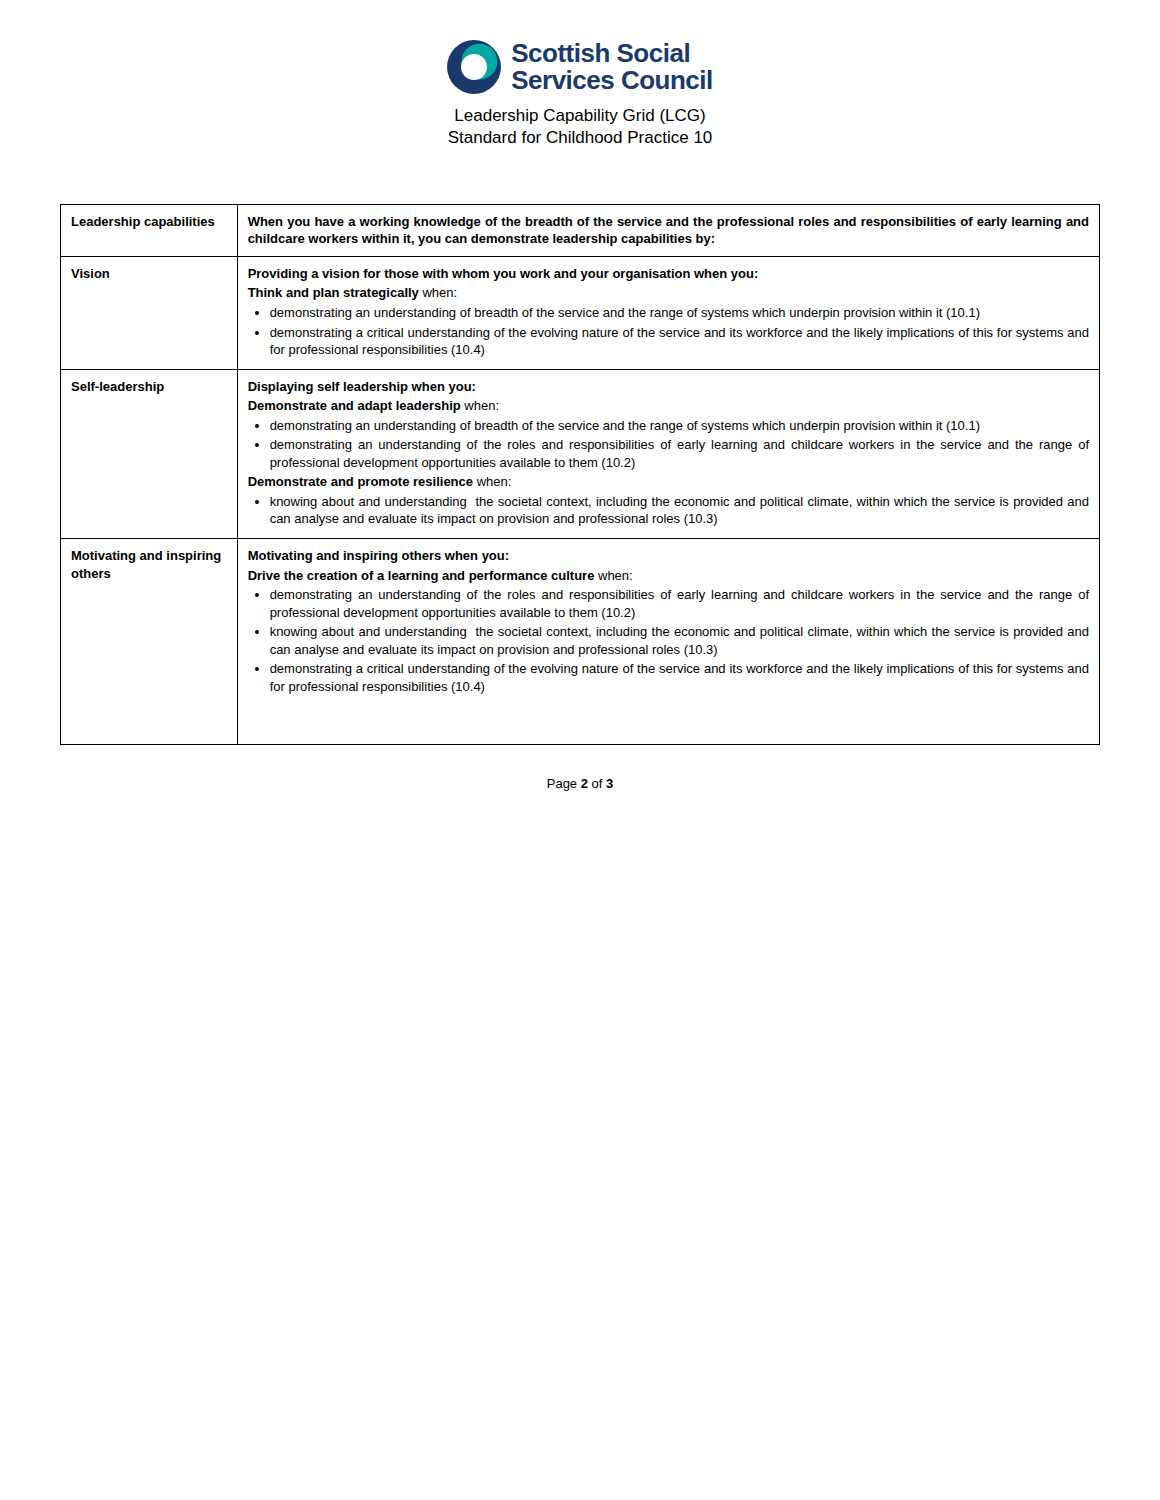Scottish Social
Services Council
Leadership Capability Grid (LCG)
Standard for Childhood Practice 10
| Leadership capabilities | When you have a working knowledge of the breadth of the service and the professional roles and responsibilities of early learning and childcare workers within it, you can demonstrate leadership capabilities by: |
| Vision | Providing a vision for those with whom you work and your organisation when you: Think and plan strategically when: demonstrating an understanding of breadth of the service and the range of systems which underpin provision within it (10.1) demonstrating a critical understanding of the evolving nature of the service and its workforce and the likely implications of this for systems and for professional responsibilities (10.4) |
| Self-leadership | Displaying self leadership when you: Demonstrate and adapt leadership when: demonstrating an understanding of breadth of the service and the range of systems which underpin provision within it (10.1) demonstrating an understanding of the roles and responsibilities of early learning and childcare workers in the service and the range of professional development opportunities available to them (10.2) Demonstrate and promote resilience when: knowing about and understanding the societal context, including the economic and political climate, within which the service is provided and can analyse and evaluate its impact on provision and professional roles (10.3) |
| Motivating and inspiring others | Motivating and inspiring others when you: Drive the creation of a learning and performance culture when: demonstrating an understanding of the roles and responsibilities of early learning and childcare workers in the service and the range of professional development opportunities available to them (10.2) knowing about and understanding the societal context, including the economic and political climate, within which the service is provided and can analyse and evaluate its impact on provision and professional roles (10.3) demonstrating a critical understanding of the evolving nature of the service and its workforce and the likely implications of this for systems and for professional responsibilities (10.4) |
Page 2 of 3